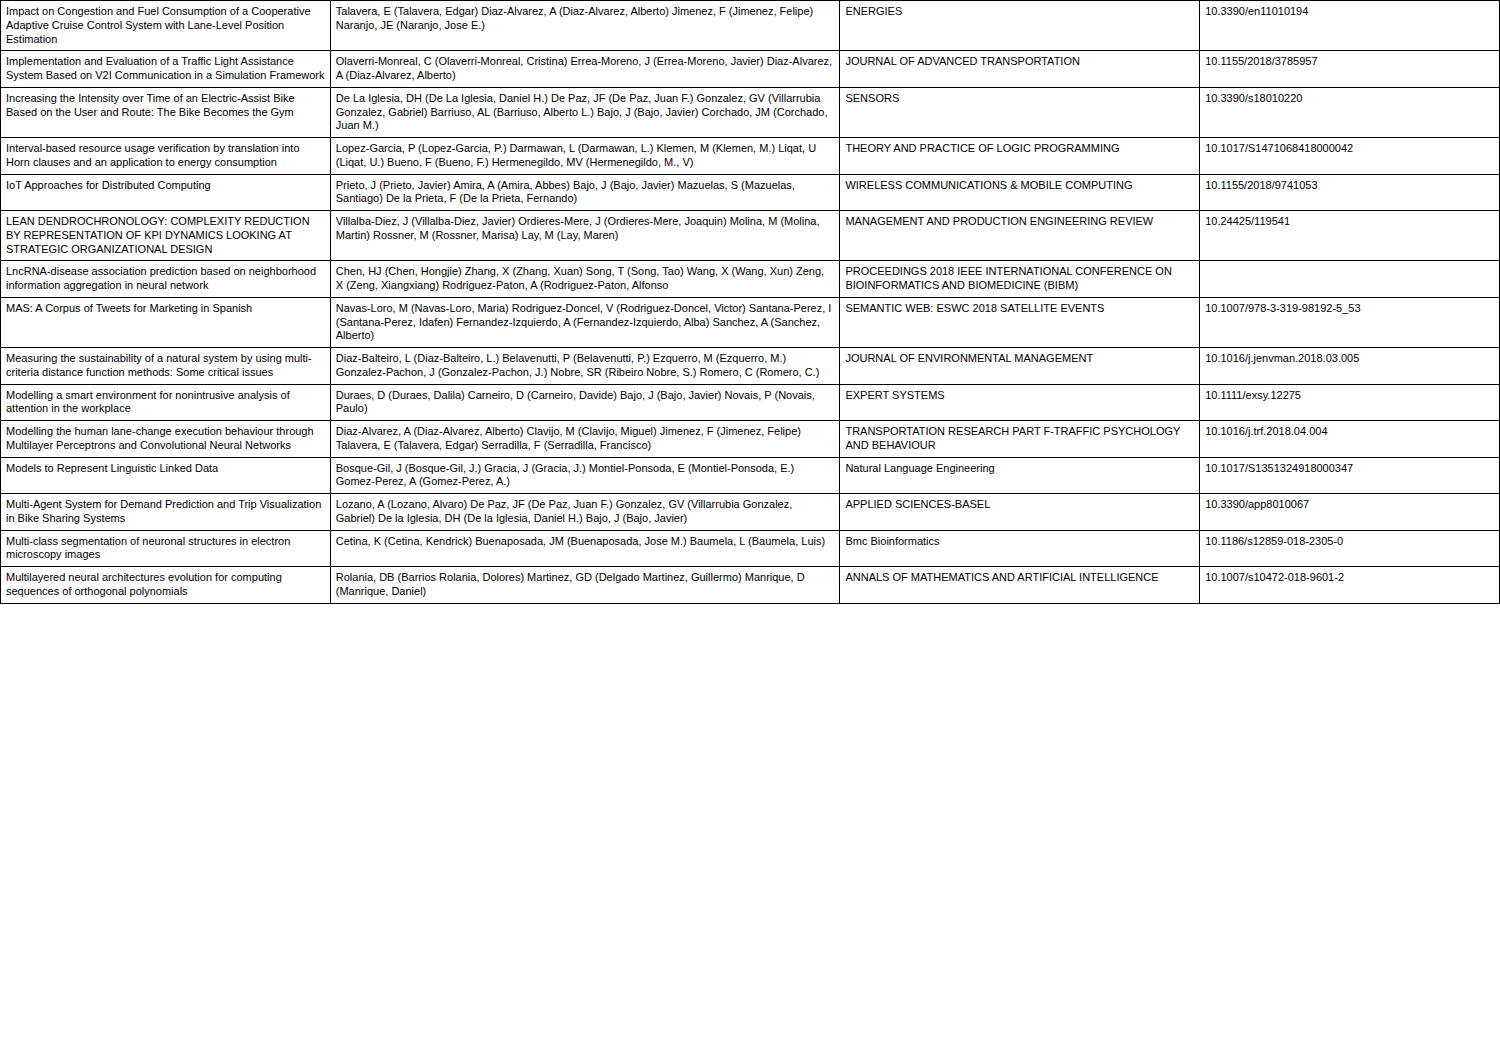| Impact on Congestion and Fuel Consumption of a Cooperative Adaptive Cruise Control System with Lane-Level Position Estimation | Talavera, E (Talavera, Edgar) Diaz-Alvarez, A (Diaz-Alvarez, Alberto) Jimenez, F (Jimenez, Felipe) Naranjo, JE (Naranjo, Jose E.) | ENERGIES | 10.3390/en11010194 |
| Implementation and Evaluation of a Traffic Light Assistance System Based on V2I Communication in a Simulation Framework | Olaverri-Monreal, C (Olaverri-Monreal, Cristina) Errea-Moreno, J (Errea-Moreno, Javier) Diaz-Alvarez, A (Diaz-Alvarez, Alberto) | JOURNAL OF ADVANCED TRANSPORTATION | 10.1155/2018/3785957 |
| Increasing the Intensity over Time of an Electric-Assist Bike Based on the User and Route: The Bike Becomes the Gym | De La Iglesia, DH (De La Iglesia, Daniel H.) De Paz, JF (De Paz, Juan F.) Gonzalez, GV (Villarrubia Gonzalez, Gabriel) Barriuso, AL (Barriuso, Alberto L.) Bajo, J (Bajo, Javier) Corchado, JM (Corchado, Juan M.) | SENSORS | 10.3390/s18010220 |
| Interval-based resource usage verification by translation into Horn clauses and an application to energy consumption | Lopez-Garcia, P (Lopez-Garcia, P.) Darmawan, L (Darmawan, L.) Klemen, M (Klemen, M.) Liqat, U (Liqat, U.) Bueno, F (Bueno, F.) Hermenegildo, MV (Hermenegildo, M., V) | THEORY AND PRACTICE OF LOGIC PROGRAMMING | 10.1017/S1471068418000042 |
| IoT Approaches for Distributed Computing | Prieto, J (Prieto, Javier) Amira, A (Amira, Abbes) Bajo, J (Bajo, Javier) Mazuelas, S (Mazuelas, Santiago) De la Prieta, F (De la Prieta, Fernando) | WIRELESS COMMUNICATIONS & MOBILE COMPUTING | 10.1155/2018/9741053 |
| LEAN DENDROCHRONOLOGY: COMPLEXITY REDUCTION BY REPRESENTATION OF KPI DYNAMICS LOOKING AT STRATEGIC ORGANIZATIONAL DESIGN | Villalba-Diez, J (Villalba-Diez, Javier) Ordieres-Mere, J (Ordieres-Mere, Joaquin) Molina, M (Molina, Martin) Rossner, M (Rossner, Marisa) Lay, M (Lay, Maren) | MANAGEMENT AND PRODUCTION ENGINEERING REVIEW | 10.24425/119541 |
| LncRNA-disease association prediction based on neighborhood information aggregation in neural network | Chen, HJ (Chen, Hongjie) Zhang, X (Zhang, Xuan) Song, T (Song, Tao) Wang, X (Wang, Xun) Zeng, X (Zeng, Xiangxiang) Rodriguez-Paton, A (Rodriguez-Paton, Alfonso | PROCEEDINGS 2018 IEEE INTERNATIONAL CONFERENCE ON BIOINFORMATICS AND BIOMEDICINE (BIBM) | |
| MAS: A Corpus of Tweets for Marketing in Spanish | Navas-Loro, M (Navas-Loro, Maria) Rodriguez-Doncel, V (Rodriguez-Doncel, Victor) Santana-Perez, I (Santana-Perez, Idafen) Fernandez-Izquierdo, A (Fernandez-Izquierdo, Alba) Sanchez, A (Sanchez, Alberto) | SEMANTIC WEB: ESWC 2018 SATELLITE EVENTS | 10.1007/978-3-319-98192-5_53 |
| Measuring the sustainability of a natural system by using multi-criteria distance function methods: Some critical issues | Diaz-Balteiro, L (Diaz-Balteiro, L.) Belavenutti, P (Belavenutti, P.) Ezquerro, M (Ezquerro, M.) Gonzalez-Pachon, J (Gonzalez-Pachon, J.) Nobre, SR (Ribeiro Nobre, S.) Romero, C (Romero, C.) | JOURNAL OF ENVIRONMENTAL MANAGEMENT | 10.1016/j.jenvman.2018.03.005 |
| Modelling a smart environment for nonintrusive analysis of attention in the workplace | Duraes, D (Duraes, Dalila) Carneiro, D (Carneiro, Davide) Bajo, J (Bajo, Javier) Novais, P (Novais, Paulo) | EXPERT SYSTEMS | 10.1111/exsy.12275 |
| Modelling the human lane-change execution behaviour through Multilayer Perceptrons and Convolutional Neural Networks | Diaz-Alvarez, A (Diaz-Alvarez, Alberto) Clavijo, M (Clavijo, Miguel) Jimenez, F (Jimenez, Felipe) Talavera, E (Talavera, Edgar) Serradilla, F (Serradilla, Francisco) | TRANSPORTATION RESEARCH PART F-TRAFFIC PSYCHOLOGY AND BEHAVIOUR | 10.1016/j.trf.2018.04.004 |
| Models to Represent Linguistic Linked Data | Bosque-Gil, J (Bosque-Gil, J.) Gracia, J (Gracia, J.) Montiel-Ponsoda, E (Montiel-Ponsoda, E.) Gomez-Perez, A (Gomez-Perez, A.) | Natural Language Engineering | 10.1017/S1351324918000347 |
| Multi-Agent System for Demand Prediction and Trip Visualization in Bike Sharing Systems | Lozano, A (Lozano, Alvaro) De Paz, JF (De Paz, Juan F.) Gonzalez, GV (Villarrubia Gonzalez, Gabriel) De la Iglesia, DH (De la Iglesia, Daniel H.) Bajo, J (Bajo, Javier) | APPLIED SCIENCES-BASEL | 10.3390/app8010067 |
| Multi-class segmentation of neuronal structures in electron microscopy images | Cetina, K (Cetina, Kendrick) Buenaposada, JM (Buenaposada, Jose M.) Baumela, L (Baumela, Luis) | Bmc Bioinformatics | 10.1186/s12859-018-2305-0 |
| Multilayered neural architectures evolution for computing sequences of orthogonal polynomials | Rolania, DB (Barrios Rolania, Dolores) Martinez, GD (Delgado Martinez, Guillermo) Manrique, D (Manrique, Daniel) | ANNALS OF MATHEMATICS AND ARTIFICIAL INTELLIGENCE | 10.1007/s10472-018-9601-2 |